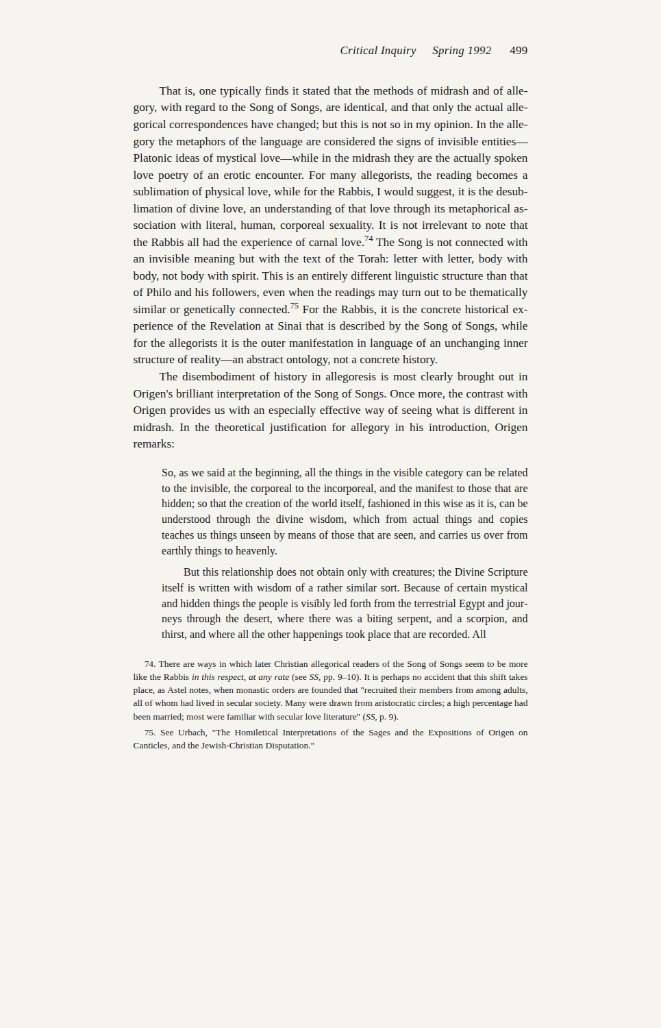Critical Inquiry Spring 1992499
That is, one typically finds it stated that the methods of midrash and of allegory, with regard to the Song of Songs, are identical, and that only the actual allegorical correspondences have changed; but this is not so in my opinion. In the allegory the metaphors of the language are considered the signs of invisible entities—Platonic ideas of mystical love—while in the midrash they are the actually spoken love poetry of an erotic encounter. For many allegorists, the reading becomes a sublimation of physical love, while for the Rabbis, I would suggest, it is the desublimation of divine love, an understanding of that love through its metaphorical association with literal, human, corporeal sexuality. It is not irrelevant to note that the Rabbis all had the experience of carnal love.74 The Song is not connected with an invisible meaning but with the text of the Torah: letter with letter, body with body, not body with spirit. This is an entirely different linguistic structure than that of Philo and his followers, even when the readings may turn out to be thematically similar or genetically connected.75 For the Rabbis, it is the concrete historical experience of the Revelation at Sinai that is described by the Song of Songs, while for the allegorists it is the outer manifestation in language of an unchanging inner structure of reality—an abstract ontology, not a concrete history.
The disembodiment of history in allegoresis is most clearly brought out in Origen's brilliant interpretation of the Song of Songs. Once more, the contrast with Origen provides us with an especially effective way of seeing what is different in midrash. In the theoretical justification for allegory in his introduction, Origen remarks:
So, as we said at the beginning, all the things in the visible category can be related to the invisible, the corporeal to the incorporeal, and the manifest to those that are hidden; so that the creation of the world itself, fashioned in this wise as it is, can be understood through the divine wisdom, which from actual things and copies teaches us things unseen by means of those that are seen, and carries us over from earthly things to heavenly.
But this relationship does not obtain only with creatures; the Divine Scripture itself is written with wisdom of a rather similar sort. Because of certain mystical and hidden things the people is visibly led forth from the terrestrial Egypt and journeys through the desert, where there was a biting serpent, and a scorpion, and thirst, and where all the other happenings took place that are recorded. All
74. There are ways in which later Christian allegorical readers of the Song of Songs seem to be more like the Rabbis in this respect, at any rate (see SS, pp. 9–10). It is perhaps no accident that this shift takes place, as Astel notes, when monastic orders are founded that "recruited their members from among adults, all of whom had lived in secular society. Many were drawn from aristocratic circles; a high percentage had been married; most were familiar with secular love literature" (SS, p. 9).
75. See Urbach, "The Homiletical Interpretations of the Sages and the Expositions of Origen on Canticles, and the Jewish-Christian Disputation."